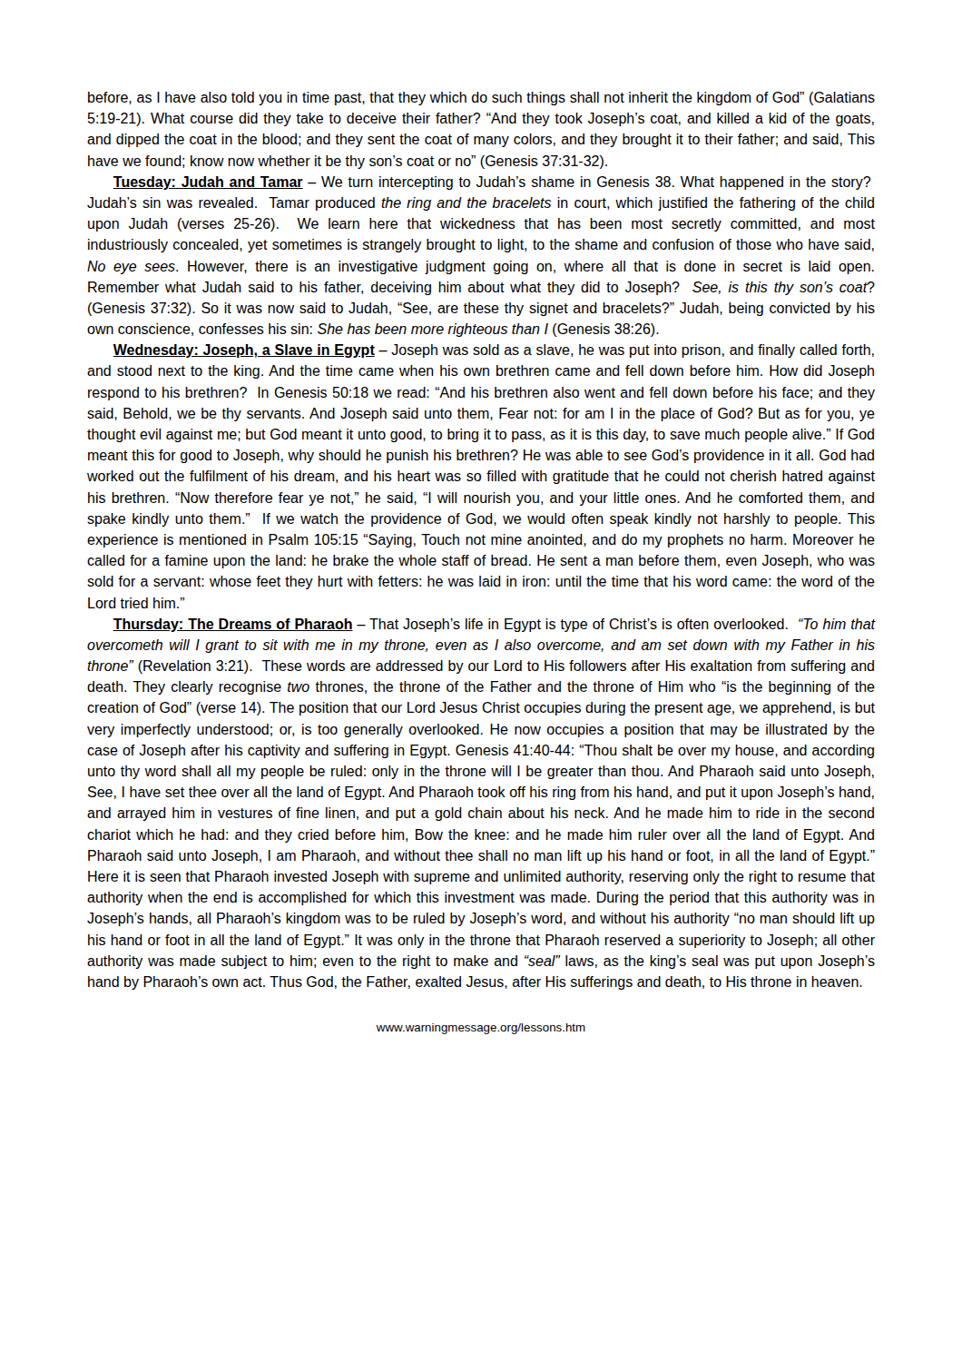before, as I have also told you in time past, that they which do such things shall not inherit the kingdom of God” (Galatians 5:19-21). What course did they take to deceive their father? “And they took Joseph’s coat, and killed a kid of the goats, and dipped the coat in the blood; and they sent the coat of many colors, and they brought it to their father; and said, This have we found; know now whether it be thy son’s coat or no” (Genesis 37:31-32).
Tuesday: Judah and Tamar – We turn intercepting to Judah’s shame in Genesis 38. What happened in the story? Judah’s sin was revealed. Tamar produced the ring and the bracelets in court, which justified the fathering of the child upon Judah (verses 25-26). We learn here that wickedness that has been most secretly committed, and most industriously concealed, yet sometimes is strangely brought to light, to the shame and confusion of those who have said, No eye sees. However, there is an investigative judgment going on, where all that is done in secret is laid open. Remember what Judah said to his father, deceiving him about what they did to Joseph? See, is this thy son’s coat? (Genesis 37:32). So it was now said to Judah, “See, are these thy signet and bracelets?” Judah, being convicted by his own conscience, confesses his sin: She has been more righteous than I (Genesis 38:26).
Wednesday: Joseph, a Slave in Egypt – Joseph was sold as a slave, he was put into prison, and finally called forth, and stood next to the king. And the time came when his own brethren came and fell down before him. How did Joseph respond to his brethren? In Genesis 50:18 we read: “And his brethren also went and fell down before his face; and they said, Behold, we be thy servants. And Joseph said unto them, Fear not: for am I in the place of God? But as for you, ye thought evil against me; but God meant it unto good, to bring it to pass, as it is this day, to save much people alive.” If God meant this for good to Joseph, why should he punish his brethren? He was able to see God’s providence in it all. God had worked out the fulfilment of his dream, and his heart was so filled with gratitude that he could not cherish hatred against his brethren. “Now therefore fear ye not,” he said, “I will nourish you, and your little ones. And he comforted them, and spake kindly unto them.” If we watch the providence of God, we would often speak kindly not harshly to people. This experience is mentioned in Psalm 105:15 “Saying, Touch not mine anointed, and do my prophets no harm. Moreover he called for a famine upon the land: he brake the whole staff of bread. He sent a man before them, even Joseph, who was sold for a servant: whose feet they hurt with fetters: he was laid in iron: until the time that his word came: the word of the Lord tried him.”
Thursday: The Dreams of Pharaoh – That Joseph’s life in Egypt is type of Christ’s is often overlooked. “To him that overcometh will I grant to sit with me in my throne, even as I also overcome, and am set down with my Father in his throne” (Revelation 3:21). These words are addressed by our Lord to His followers after His exaltation from suffering and death. They clearly recognise two thrones, the throne of the Father and the throne of Him who “is the beginning of the creation of God” (verse 14). The position that our Lord Jesus Christ occupies during the present age, we apprehend, is but very imperfectly understood; or, is too generally overlooked. He now occupies a position that may be illustrated by the case of Joseph after his captivity and suffering in Egypt. Genesis 41:40-44: “Thou shalt be over my house, and according unto thy word shall all my people be ruled: only in the throne will I be greater than thou. And Pharaoh said unto Joseph, See, I have set thee over all the land of Egypt. And Pharaoh took off his ring from his hand, and put it upon Joseph’s hand, and arrayed him in vestures of fine linen, and put a gold chain about his neck. And he made him to ride in the second chariot which he had: and they cried before him, Bow the knee: and he made him ruler over all the land of Egypt. And Pharaoh said unto Joseph, I am Pharaoh, and without thee shall no man lift up his hand or foot, in all the land of Egypt.” Here it is seen that Pharaoh invested Joseph with supreme and unlimited authority, reserving only the right to resume that authority when the end is accomplished for which this investment was made. During the period that this authority was in Joseph’s hands, all Pharaoh’s kingdom was to be ruled by Joseph’s word, and without his authority “no man should lift up his hand or foot in all the land of Egypt.” It was only in the throne that Pharaoh reserved a superiority to Joseph; all other authority was made subject to him; even to the right to make and “seal” laws, as the king’s seal was put upon Joseph’s hand by Pharaoh’s own act. Thus God, the Father, exalted Jesus, after His sufferings and death, to His throne in heaven.
www.warningmessage.org/lessons.htm